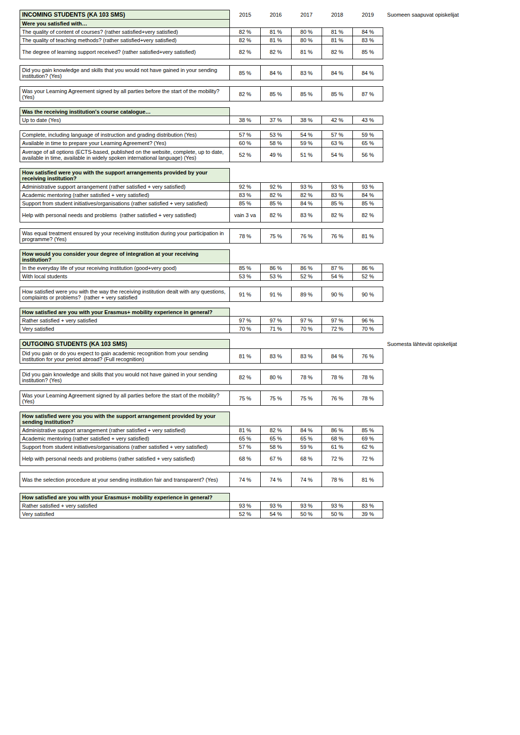| INCOMING STUDENTS (KA 103 SMS) | 2015 | 2016 | 2017 | 2018 | 2019 | Suomeen saapuvat opiskelijat |
| Were you satisfied with… | | | | | | |
| The quality of content of courses? (rather satisfied+very satisfied) | 82 % | 81 % | 80 % | 81 % | 84 % | |
| The quality of teaching methods? (rather satisfied+very satisfied) | 82 % | 81 % | 80 % | 81 % | 83 % | |
| The degree of learning support received? (rather satisfied+very satisfied) | 82 % | 82 % | 81 % | 82 % | 85 % | |
| Did you gain knowledge and skills that you would not have gained in your sending institution? (Yes) | 85 % | 84 % | 83 % | 84 % | 84 % | |
| Was your Learning Agreement signed by all parties before the start of the mobility? (Yes) | 82 % | 85 % | 85 % | 85 % | 87 % | |
| Was the receiving institution's course catalogue… | | | | | | |
| Up to date (Yes) | 38 % | 37 % | 38 % | 42 % | 43 % | |
| Complete, including language of instruction and grading distribution (Yes) | 57 % | 53 % | 54 % | 57 % | 59 % | |
| Available in time to prepare your Learning Agreement? (Yes) | 60 % | 58 % | 59 % | 63 % | 65 % | |
| Average of all options (ECTS-based, published on the website, complete, up to date, available in time, available in widely spoken international language) (Yes) | 52 % | 49 % | 51 % | 54 % | 56 % | |
| How satisfied were you with the support arrangements provided by your receiving institution? | | | | | | |
| Administrative support arrangement (rather satisfied + very satisfied) | 92 % | 92 % | 93 % | 93 % | 93 % | |
| Academic mentoring (rather satisfied + very satisfied) | 83 % | 82 % | 82 % | 83 % | 84 % | |
| Support from student initiatives/organisations (rather satisfied + very satisfied) | 85 % | 85 % | 84 % | 85 % | 85 % | |
| Help with personal needs and problems (rather satisfied + very satisfied) | vain 3 va | 82 % | 83 % | 82 % | 82 % | |
| Was equal treatment ensured by your receiving institution during your participation in programme? (Yes) | 78 % | 75 % | 76 % | 76 % | 81 % | |
| How would you consider your degree of integration at your receiving institution? | | | | | | |
| In the everyday life of your receiving institution (good+very good) | 85 % | 86 % | 86 % | 87 % | 86 % | |
| With local students | 53 % | 53 % | 52 % | 54 % | 52 % | |
| How satisfied were you with the way the receiving institution dealt with any questions, complaints or problems? (rather + very satisfied | 91 % | 91 % | 89 % | 90 % | 90 % | |
| How satisfied are you with your Erasmus+ mobility experience in general? | | | | | | |
| Rather satisfied + very satisfied | 97 % | 97 % | 97 % | 97 % | 96 % | |
| Very satisfied | 70 % | 71 % | 70 % | 72 % | 70 % | |
| OUTGOING STUDENTS (KA 103 SMS) | | | | | | Suomesta lähtevät opiskelijat |
| Did you gain or do you expect to gain academic recognition from your sending institution for your period abroad? (Full recognition) | 81 % | 83 % | 83 % | 84 % | 76 % | |
| Did you gain knowledge and skills that you would not have gained in your sending institution? (Yes) | 82 % | 80 % | 78 % | 78 % | 78 % | |
| Was your Learning Agreement signed by all parties before the start of the mobility? (Yes) | 75 % | 75 % | 75 % | 76 % | 78 % | |
| How satisfied were you you with the support arrangement provided by your sending institution? | | | | | | |
| Administrative support arrangement (rather satisfied + very satisfied) | 81 % | 82 % | 84 % | 86 % | 85 % | |
| Academic mentoring (rather satisfied + very satisfied) | 65 % | 65 % | 65 % | 68 % | 69 % | |
| Support from student initiatives/organisations (rather satisfied + very satisfied) | 57 % | 58 % | 59 % | 61 % | 62 % | |
| Help with personal needs and problems (rather satisfied + very satisfied) | 68 % | 67 % | 68 % | 72 % | 72 % | |
| Was the selection procedure at your sending institution fair and transparent? (Yes) | 74 % | 74 % | 74 % | 78 % | 81 % | |
| How satisfied are you with your Erasmus+ mobility experience in general? | | | | | | |
| Rather satisfied + very satisfied | 93 % | 93 % | 93 % | 93 % | 83 % | |
| Very satisfied | 52 % | 54 % | 50 % | 50 % | 39 % | |